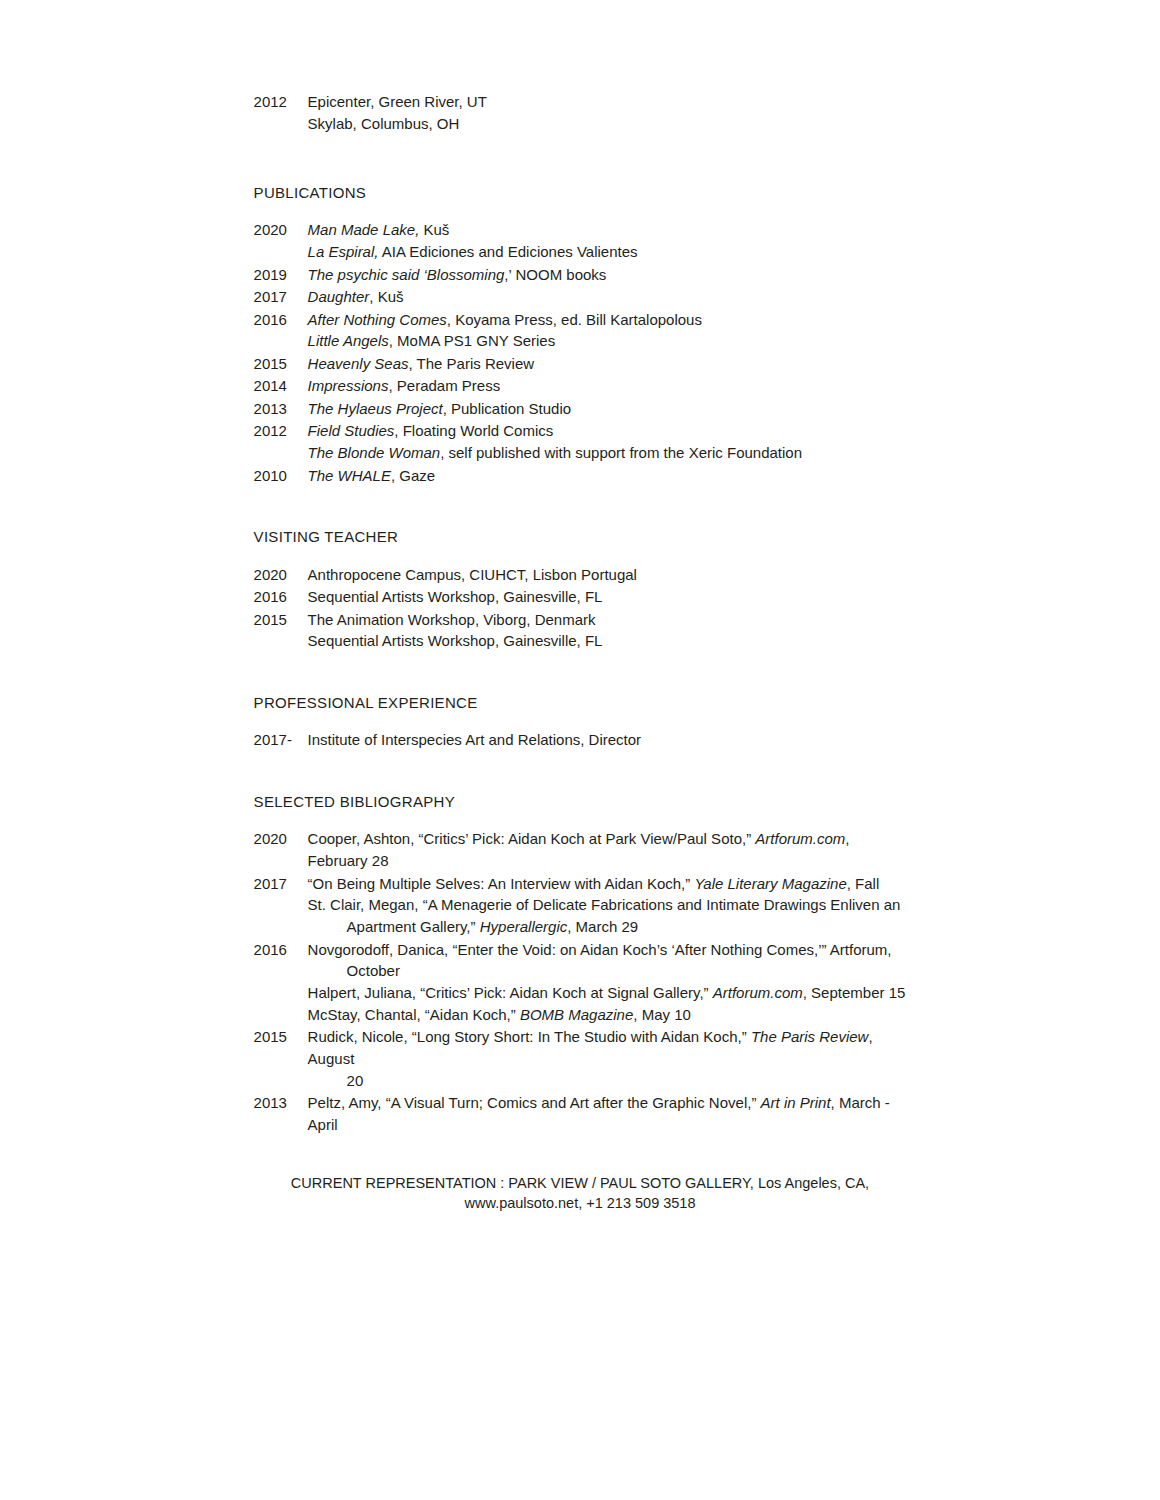2012
Epicenter, Green River, UT Skylab, Columbus, OH
PUBLICATIONS
2020
Man Made Lake, Kuš La Espiral, AIA Ediciones and Ediciones Valientes
2019
The psychic said ‘Blossoming,’ NOOM books
2017
Daughter, Kuš
2016
After Nothing Comes, Koyama Press, ed. Bill Kartalopolous Little Angels, MoMA PS1 GNY Series
2015
Heavenly Seas, The Paris Review
2014
Impressions, Peradam Press
2013
The Hylaeus Project, Publication Studio
2012
Field Studies, Floating World Comics The Blonde Woman, self published with support from the Xeric Foundation
2010
The WHALE, Gaze
VISITING TEACHER
2020
Anthropocene Campus, CIUHCT, Lisbon Portugal
2016
Sequential Artists Workshop, Gainesville, FL
2015
The Animation Workshop, Viborg, Denmark Sequential Artists Workshop, Gainesville, FL
PROFESSIONAL EXPERIENCE
2017-
Institute of Interspecies Art and Relations, Director
SELECTED BIBLIOGRAPHY
2020
Cooper, Ashton, “Critics’ Pick: Aidan Koch at Park View/Paul Soto,” Artforum.com, February 28
2017
“On Being Multiple Selves: An Interview with Aidan Koch,” Yale Literary Magazine, Fall St. Clair, Megan, “A Menagerie of Delicate Fabrications and Intimate Drawings Enliven an Apartment Gallery,” Hyperallergic, March 29
2016
Novgorodoff, Danica, “Enter the Void: on Aidan Koch’s ‘After Nothing Comes,’” Artforum, October Halpert, Juliana, “Critics’ Pick: Aidan Koch at Signal Gallery,” Artforum.com, September 15 McStay, Chantal, “Aidan Koch,” BOMB Magazine, May 10
2015
Rudick, Nicole, “Long Story Short: In The Studio with Aidan Koch,” The Paris Review, August 20
2013
Peltz, Amy, “A Visual Turn; Comics and Art after the Graphic Novel,” Art in Print, March -April
CURRENT REPRESENTATION : PARK VIEW / PAUL SOTO GALLERY, Los Angeles, CA,
www.paulsoto.net, +1 213 509 3518